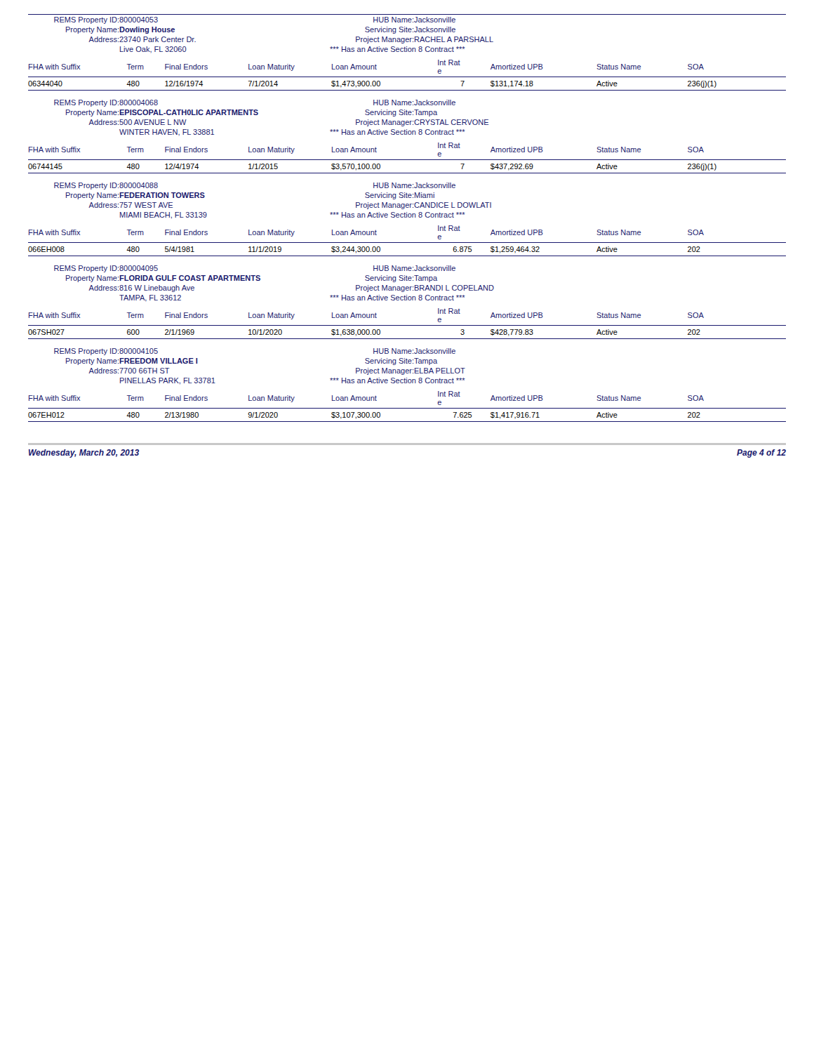| REMS Property ID: | 800004053 | HUB Name: | Jacksonville |
| Property Name: | Dowling House | Servicing Site: | Jacksonville |
| Address: | 23740 Park Center Dr. | Project Manager: | RACHEL A PARSHALL |
| | Live Oak, FL 32060 | *** Has an Active Section 8 Contract *** |
| FHA with Suffix | Term | Final Endors | Loan Maturity | Loan Amount | Int Rat e | Amortized UPB | Status Name | SOA |
| --- | --- | --- | --- | --- | --- | --- | --- | --- |
| 06344040 | 480 | 12/16/1974 | 7/1/2014 | $1,473,900.00 | 7 | $131,174.18 | Active | 236(j)(1) |
| REMS Property ID: | 800004068 | HUB Name: | Jacksonville |
| Property Name: | EPISCOPAL-CATH0LIC APARTMENTS | Servicing Site: | Tampa |
| Address: | 500 AVENUE L NW | Project Manager: | CRYSTAL CERVONE |
| | WINTER HAVEN, FL 33881 | *** Has an Active Section 8 Contract *** |
| FHA with Suffix | Term | Final Endors | Loan Maturity | Loan Amount | Int Rat e | Amortized UPB | Status Name | SOA |
| --- | --- | --- | --- | --- | --- | --- | --- | --- |
| 06744145 | 480 | 12/4/1974 | 1/1/2015 | $3,570,100.00 | 7 | $437,292.69 | Active | 236(j)(1) |
| REMS Property ID: | 800004088 | HUB Name: | Jacksonville |
| Property Name: | FEDERATION TOWERS | Servicing Site: | Miami |
| Address: | 757 WEST AVE | Project Manager: | CANDICE L DOWLATI |
| | MIAMI BEACH, FL 33139 | *** Has an Active Section 8 Contract *** |
| FHA with Suffix | Term | Final Endors | Loan Maturity | Loan Amount | Int Rat e | Amortized UPB | Status Name | SOA |
| --- | --- | --- | --- | --- | --- | --- | --- | --- |
| 066EH008 | 480 | 5/4/1981 | 11/1/2019 | $3,244,300.00 | 6.875 | $1,259,464.32 | Active | 202 |
| REMS Property ID: | 800004095 | HUB Name: | Jacksonville |
| Property Name: | FLORIDA GULF COAST APARTMENTS | Servicing Site: | Tampa |
| Address: | 816 W Linebaugh Ave | Project Manager: | BRANDI L COPELAND |
| | TAMPA, FL 33612 | *** Has an Active Section 8 Contract *** |
| FHA with Suffix | Term | Final Endors | Loan Maturity | Loan Amount | Int Rat e | Amortized UPB | Status Name | SOA |
| --- | --- | --- | --- | --- | --- | --- | --- | --- |
| 067SH027 | 600 | 2/1/1969 | 10/1/2020 | $1,638,000.00 | 3 | $428,779.83 | Active | 202 |
| REMS Property ID: | 800004105 | HUB Name: | Jacksonville |
| Property Name: | FREEDOM VILLAGE I | Servicing Site: | Tampa |
| Address: | 7700 66TH ST | Project Manager: | ELBA PELLOT |
| | PINELLAS PARK, FL 33781 | *** Has an Active Section 8 Contract *** |
| FHA with Suffix | Term | Final Endors | Loan Maturity | Loan Amount | Int Rat e | Amortized UPB | Status Name | SOA |
| --- | --- | --- | --- | --- | --- | --- | --- | --- |
| 067EH012 | 480 | 2/13/1980 | 9/1/2020 | $3,107,300.00 | 7.625 | $1,417,916.71 | Active | 202 |
Wednesday, March 20, 2013 Page 4 of 12